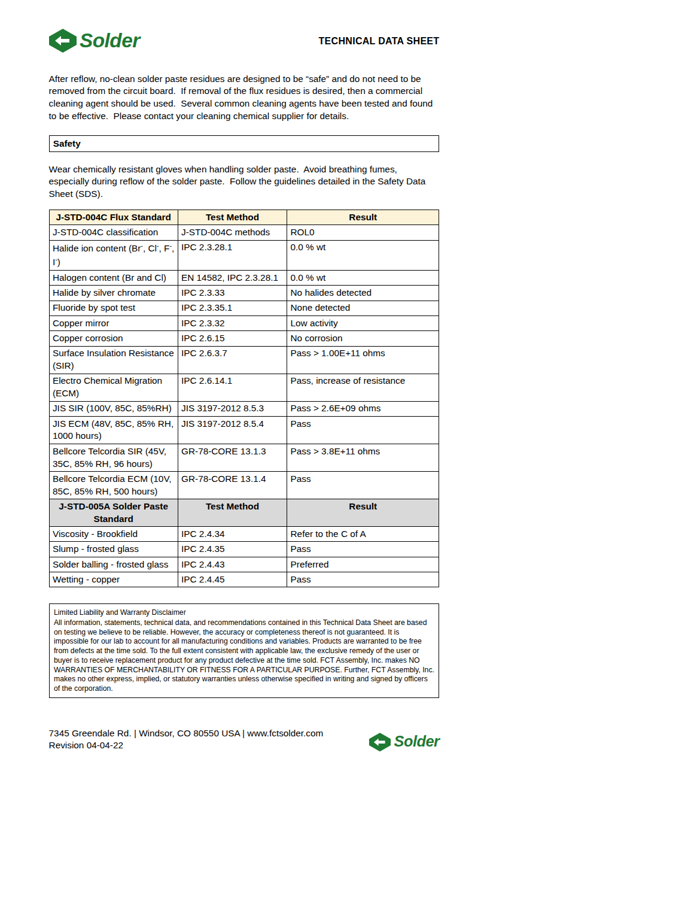Solder
TECHNICAL DATA SHEET
After reflow, no-clean solder paste residues are designed to be “safe” and do not need to be removed from the circuit board. If removal of the flux residues is desired, then a commercial cleaning agent should be used. Several common cleaning agents have been tested and found to be effective. Please contact your cleaning chemical supplier for details.
Safety
Wear chemically resistant gloves when handling solder paste. Avoid breathing fumes, especially during reflow of the solder paste. Follow the guidelines detailed in the Safety Data Sheet (SDS).
| J-STD-004C Flux Standard | Test Method | Result |
| --- | --- | --- |
| J-STD-004C classification | J-STD-004C methods | ROL0 |
| Halide ion content (Br - , Cl - , F - , I - ) | IPC 2.3.28.1 | 0.0 % wt |
| Halogen content (Br and Cl) | EN 14582, IPC 2.3.28.1 | 0.0 % wt |
| Halide by silver chromate | IPC 2.3.33 | No halides detected |
| Fluoride by spot test | IPC 2.3.35.1 | None detected |
| Copper mirror | IPC 2.3.32 | Low activity |
| Copper corrosion | IPC 2.6.15 | No corrosion |
| Surface Insulation Resistance (SIR) | IPC 2.6.3.7 | Pass > 1.00E+11 ohms |
| Electro Chemical Migration (ECM) | IPC 2.6.14.1 | Pass, increase of resistance |
| JIS SIR (100V, 85C, 85%RH) | JIS 3197-2012 8.5.3 | Pass > 2.6E+09 ohms |
| JIS ECM (48V, 85C, 85% RH, 1000 hours) | JIS 3197-2012 8.5.4 | Pass |
| Bellcore Telcordia SIR (45V, 35C, 85% RH, 96 hours) | GR-78-CORE 13.1.3 | Pass > 3.8E+11 ohms |
| Bellcore Telcordia ECM (10V, 85C, 85% RH, 500 hours) | GR-78-CORE 13.1.4 | Pass |
| J-STD-005A Solder Paste Standard | Test Method | Result |
| Viscosity - Brookfield | IPC 2.4.34 | Refer to the C of A |
| Slump - frosted glass | IPC 2.4.35 | Pass |
| Solder balling - frosted glass | IPC 2.4.43 | Preferred |
| Wetting - copper | IPC 2.4.45 | Pass |
Limited Liability and Warranty Disclaimer
All information, statements, technical data, and recommendations contained in this Technical Data Sheet are based on testing we believe to be reliable. However, the accuracy or completeness thereof is not guaranteed. It is impossible for our lab to account for all manufacturing conditions and variables. Products are warranted to be free from defects at the time sold. To the full extent consistent with applicable law, the exclusive remedy of the user or buyer is to receive replacement product for any product defective at the time sold. FCT Assembly, Inc. makes NO WARRANTIES OF MERCHANTABILITY OR FITNESS FOR A PARTICULAR PURPOSE. Further, FCT Assembly, Inc. makes no other express, implied, or statutory warranties unless otherwise specified in writing and signed by officers of the corporation.
7345 Greendale Rd. | Windsor, CO 80550 USA | www.fctsolder.com
Revision 04-04-22
Solder